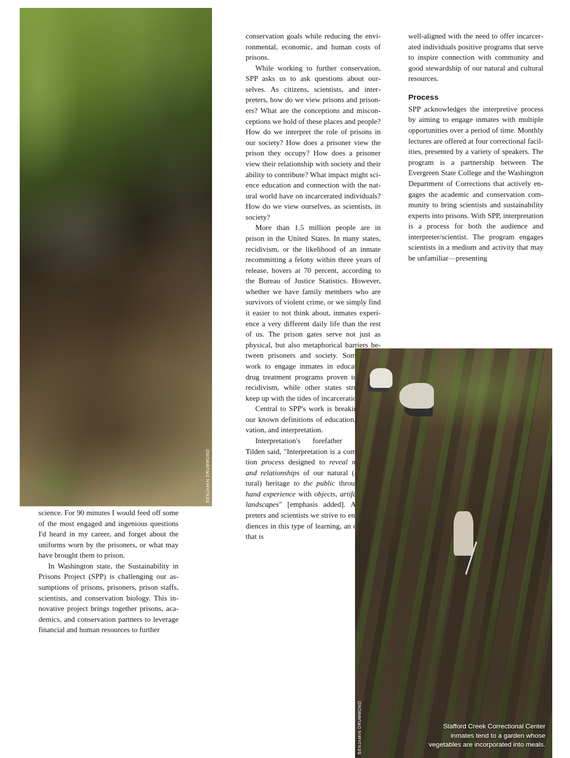BENJAMIN DRUMMOND
conservation goals while reducing the environmental, economic, and human costs of prisons.
While working to further conservation, SPP asks us to ask questions about ourselves. As citizens, scientists, and interpreters, how do we view prisons and prisoners? What are the conceptions and misconceptions we hold of these places and people? How do we interpret the role of prisons in our society? How does a prisoner view the prison they occupy? How does a prisoner view their relationship with society and their ability to contribute? What impact might science education and connection with the natural world have on incarcerated individuals? How do we view ourselves, as scientists, in society?
More than 1.5 million people are in prison in the United States. In many states, recidivism, or the likelihood of an inmate recommitting a felony within three years of release, hovers at 70 percent, according to the Bureau of Justice Statistics. However, whether we have family members who are survivors of violent crime, or we simply find it easier to not think about, inmates experience a very different daily life than the rest of us. The prison gates serve not just as physical, but also metaphorical barriers between prisoners and society. Some states work to engage inmates in education and drug treatment programs proven to reduce recidivism, while other states struggle to keep up with the tides of incarceration.
Central to SPP's work is breaking down our known definitions of education, conservation, and interpretation.
Interpretation's forefather Freeman Tilden said, "Interpretation is a communication process designed to reveal meanings and relationships of our natural (and cultural) heritage to the public through firsthand experience with objects, artifacts, and landscapes" [emphasis added]. As interpreters and scientists we strive to engage audiences in this type of learning, an objective that is
well-aligned with the need to offer incarcerated individuals positive programs that serve to inspire connection with community and good stewardship of our natural and cultural resources.
Process
SPP acknowledges the interpretive process by aiming to engage inmates with multiple opportunities over a period of time. Monthly lectures are offered at four correctional facilities, presented by a variety of speakers. The program is a partnership between The Evergreen State College and the Washington Department of Corrections that actively engages the academic and conservation community to bring scientists and sustainability experts into prisons. With SPP, interpretation is a process for both the audience and interpreter/scientist. The program engages scientists in a medium and activity that may be unfamiliar—presenting
science. For 90 minutes I would feed off some of the most engaged and ingenious questions I'd heard in my career, and forget about the uniforms worn by the prisoners, or what may have brought them to prison.
In Washington state, the Sustainability in Prisons Project (SPP) is challenging our assumptions of prisons, prisoners, prison staffs, scientists, and conservation biology. This innovative project brings together prisons, academics, and conservation partners to leverage financial and human resources to further
Stafford Creek Correctional Center inmates tend to a garden whose vegetables are incorporated into meals.
BENJAMIN DRUMMOND